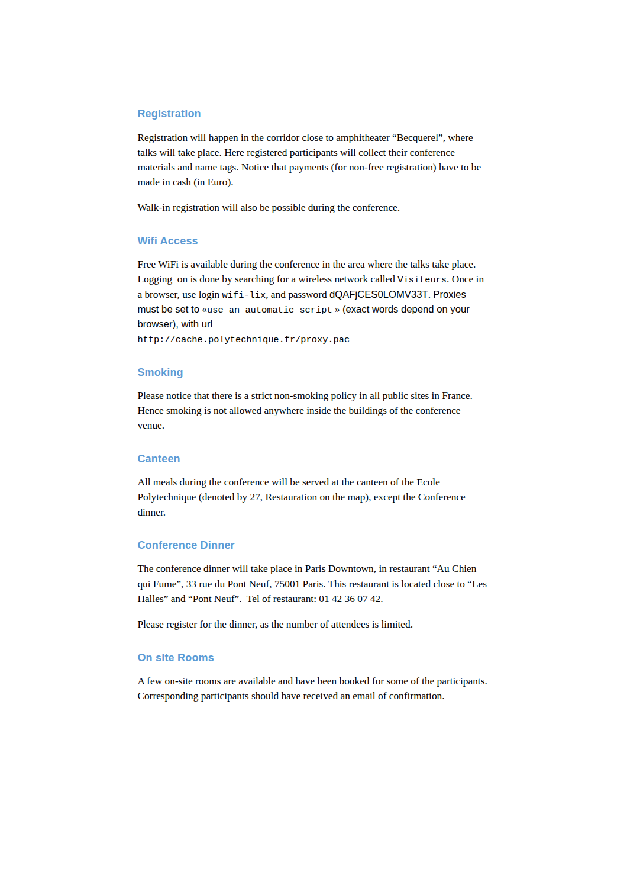Registration
Registration will happen in the corridor close to amphitheater “Becquerel”, where talks will take place. Here registered participants will collect their conference materials and name tags. Notice that payments (for non-free registration) have to be made in cash (in Euro).
Walk-in registration will also be possible during the conference.
Wifi Access
Free WiFi is available during the conference in the area where the talks take place. Logging on is done by searching for a wireless network called Visiteurs. Once in a browser, use login wifi-lix, and password dQAFjCES0LOMV33T. Proxies must be set to «use an automatic script » (exact words depend on your browser), with url
http://cache.polytechnique.fr/proxy.pac
Smoking
Please notice that there is a strict non-smoking policy in all public sites in France. Hence smoking is not allowed anywhere inside the buildings of the conference venue.
Canteen
All meals during the conference will be served at the canteen of the Ecole Polytechnique (denoted by 27, Restauration on the map), except the Conference dinner.
Conference Dinner
The conference dinner will take place in Paris Downtown, in restaurant “Au Chien qui Fume”, 33 rue du Pont Neuf, 75001 Paris. This restaurant is located close to “Les Halles” and “Pont Neuf”. Tel of restaurant: 01 42 36 07 42.
Please register for the dinner, as the number of attendees is limited.
On site Rooms
A few on-site rooms are available and have been booked for some of the participants. Corresponding participants should have received an email of confirmation.